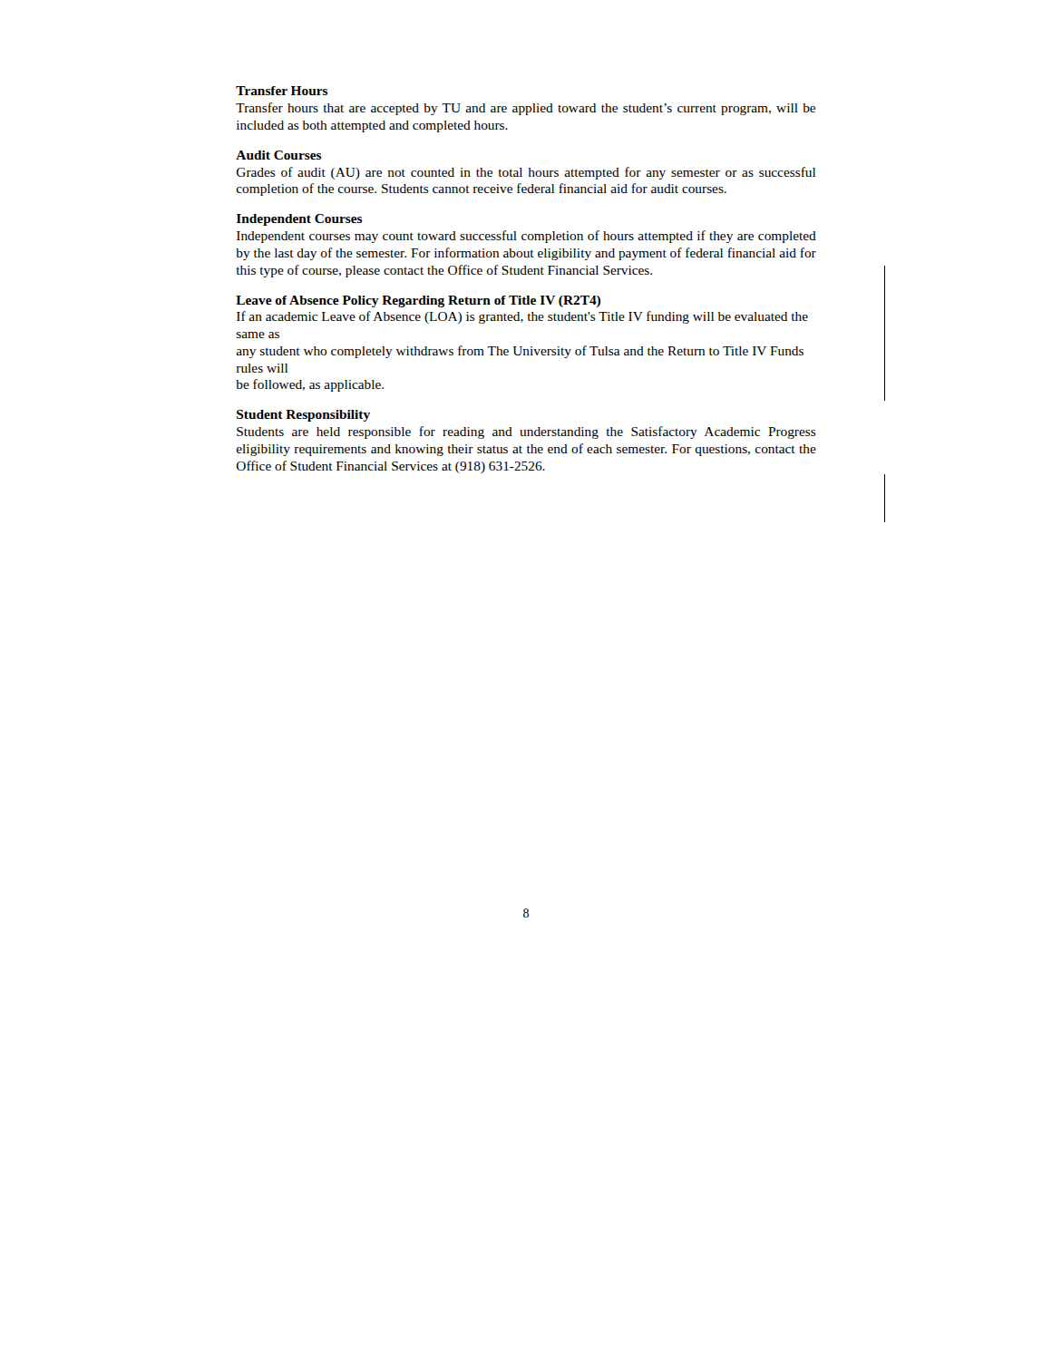Transfer Hours
Transfer hours that are accepted by TU and are applied toward the student’s current program, will be included as both attempted and completed hours.
Audit Courses
Grades of audit (AU) are not counted in the total hours attempted for any semester or as successful completion of the course. Students cannot receive federal financial aid for audit courses.
Independent Courses
Independent courses may count toward successful completion of hours attempted if they are completed by the last day of the semester. For information about eligibility and payment of federal financial aid for this type of course, please contact the Office of Student Financial Services.
Leave of Absence Policy Regarding Return of Title IV (R2T4)
If an academic Leave of Absence (LOA) is granted, the student's Title IV funding will be evaluated the same as
any student who completely withdraws from The University of Tulsa and the Return to Title IV Funds rules will
be followed, as applicable.
Student Responsibility
Students are held responsible for reading and understanding the Satisfactory Academic Progress eligibility requirements and knowing their status at the end of each semester. For questions, contact the Office of Student Financial Services at (918) 631-2526.
8